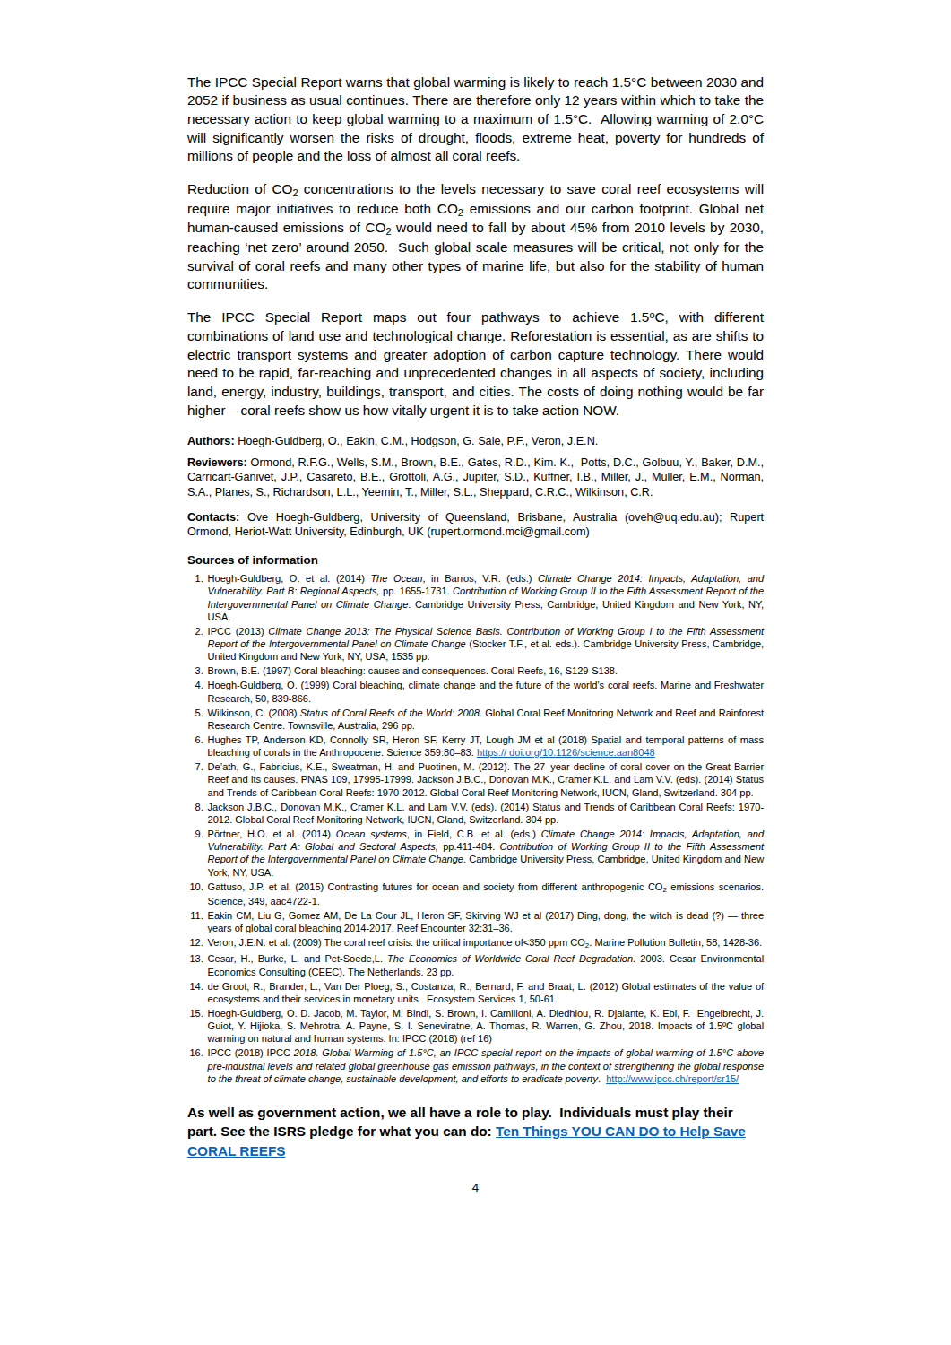The IPCC Special Report warns that global warming is likely to reach 1.5°C between 2030 and 2052 if business as usual continues. There are therefore only 12 years within which to take the necessary action to keep global warming to a maximum of 1.5°C. Allowing warming of 2.0°C will significantly worsen the risks of drought, floods, extreme heat, poverty for hundreds of millions of people and the loss of almost all coral reefs.
Reduction of CO2 concentrations to the levels necessary to save coral reef ecosystems will require major initiatives to reduce both CO2 emissions and our carbon footprint. Global net human-caused emissions of CO2 would need to fall by about 45% from 2010 levels by 2030, reaching ‘net zero’ around 2050. Such global scale measures will be critical, not only for the survival of coral reefs and many other types of marine life, but also for the stability of human communities.
The IPCC Special Report maps out four pathways to achieve 1.5oC, with different combinations of land use and technological change. Reforestation is essential, as are shifts to electric transport systems and greater adoption of carbon capture technology. There would need to be rapid, far-reaching and unprecedented changes in all aspects of society, including land, energy, industry, buildings, transport, and cities. The costs of doing nothing would be far higher – coral reefs show us how vitally urgent it is to take action NOW.
Authors: Hoegh-Guldberg, O., Eakin, C.M., Hodgson, G. Sale, P.F., Veron, J.E.N.
Reviewers: Ormond, R.F.G., Wells, S.M., Brown, B.E., Gates, R.D., Kim. K., Potts, D.C., Golbuu, Y., Baker, D.M., Carricart-Ganivet, J.P., Casareto, B.E., Grottoli, A.G., Jupiter, S.D., Kuffner, I.B., Miller, J., Muller, E.M., Norman, S.A., Planes, S., Richardson, L.L., Yeemin, T., Miller, S.L., Sheppard, C.R.C., Wilkinson, C.R.
Contacts: Ove Hoegh-Guldberg, University of Queensland, Brisbane, Australia (oveh@uq.edu.au); Rupert Ormond, Heriot-Watt University, Edinburgh, UK (rupert.ormond.mci@gmail.com)
Sources of information
Hoegh-Guldberg, O. et al. (2014) The Ocean, in Barros, V.R. (eds.) Climate Change 2014: Impacts, Adaptation, and Vulnerability. Part B: Regional Aspects, pp. 1655-1731. Contribution of Working Group II to the Fifth Assessment Report of the Intergovernmental Panel on Climate Change. Cambridge University Press, Cambridge, United Kingdom and New York, NY, USA.
IPCC (2013) Climate Change 2013: The Physical Science Basis. Contribution of Working Group I to the Fifth Assessment Report of the Intergovernmental Panel on Climate Change (Stocker T.F., et al. eds.). Cambridge University Press, Cambridge, United Kingdom and New York, NY, USA, 1535 pp.
Brown, B.E. (1997) Coral bleaching: causes and consequences. Coral Reefs, 16, S129-S138.
Hoegh-Guldberg, O. (1999) Coral bleaching, climate change and the future of the world’s coral reefs. Marine and Freshwater Research, 50, 839-866.
Wilkinson, C. (2008) Status of Coral Reefs of the World: 2008. Global Coral Reef Monitoring Network and Reef and Rainforest Research Centre. Townsville, Australia, 296 pp.
Hughes TP, Anderson KD, Connolly SR, Heron SF, Kerry JT, Lough JM et al (2018) Spatial and temporal patterns of mass bleaching of corals in the Anthropocene. Science 359:80–83. https:// doi.org/10.1126/science.aan8048
De’ath, G., Fabricius, K.E., Sweatman, H. and Puotinen, M. (2012). The 27–year decline of coral cover on the Great Barrier Reef and its causes. PNAS 109, 17995-17999. Jackson J.B.C., Donovan M.K., Cramer K.L. and Lam V.V. (eds). (2014) Status and Trends of Caribbean Coral Reefs: 1970-2012. Global Coral Reef Monitoring Network, IUCN, Gland, Switzerland. 304 pp.
Jackson J.B.C., Donovan M.K., Cramer K.L. and Lam V.V. (eds). (2014) Status and Trends of Caribbean Coral Reefs: 1970-2012. Global Coral Reef Monitoring Network, IUCN, Gland, Switzerland. 304 pp.
Pörtner, H.O. et al. (2014) Ocean systems, in Field, C.B. et al. (eds.) Climate Change 2014: Impacts, Adaptation, and Vulnerability. Part A: Global and Sectoral Aspects, pp.411-484. Contribution of Working Group II to the Fifth Assessment Report of the Intergovernmental Panel on Climate Change. Cambridge University Press, Cambridge, United Kingdom and New York, NY, USA.
Gattuso, J.P. et al. (2015) Contrasting futures for ocean and society from different anthropogenic CO2 emissions scenarios. Science, 349, aac4722-1.
Eakin CM, Liu G, Gomez AM, De La Cour JL, Heron SF, Skirving WJ et al (2017) Ding, dong, the witch is dead (?) — three years of global coral bleaching 2014-2017. Reef Encounter 32:31–36.
Veron, J.E.N. et al. (2009) The coral reef crisis: the critical importance of<350 ppm CO2. Marine Pollution Bulletin, 58, 1428-36.
Cesar, H., Burke, L. and Pet-Soede,L. The Economics of Worldwide Coral Reef Degradation. 2003. Cesar Environmental Economics Consulting (CEEC). The Netherlands. 23 pp.
de Groot, R., Brander, L., Van Der Ploeg, S., Costanza, R., Bernard, F. and Braat, L. (2012) Global estimates of the value of ecosystems and their services in monetary units. Ecosystem Services 1, 50-61.
Hoegh-Guldberg, O. D. Jacob, M. Taylor, M. Bindi, S. Brown, I. Camilloni, A. Diedhiou, R. Djalante, K. Ebi, F. Engelbrecht, J. Guiot, Y. Hijioka, S. Mehrotra, A. Payne, S. I. Seneviratne, A. Thomas, R. Warren, G. Zhou, 2018. Impacts of 1.5ºC global warming on natural and human systems. In: IPCC (2018) (ref 16)
IPCC (2018) IPCC 2018. Global Warming of 1.5°C, an IPCC special report on the impacts of global warming of 1.5°C above pre-industrial levels and related global greenhouse gas emission pathways, in the context of strengthening the global response to the threat of climate change, sustainable development, and efforts to eradicate poverty. http://www.ipcc.ch/report/sr15/
As well as government action, we all have a role to play. Individuals must play their part. See the ISRS pledge for what you can do: Ten Things YOU CAN DO to Help Save CORAL REEFS
4